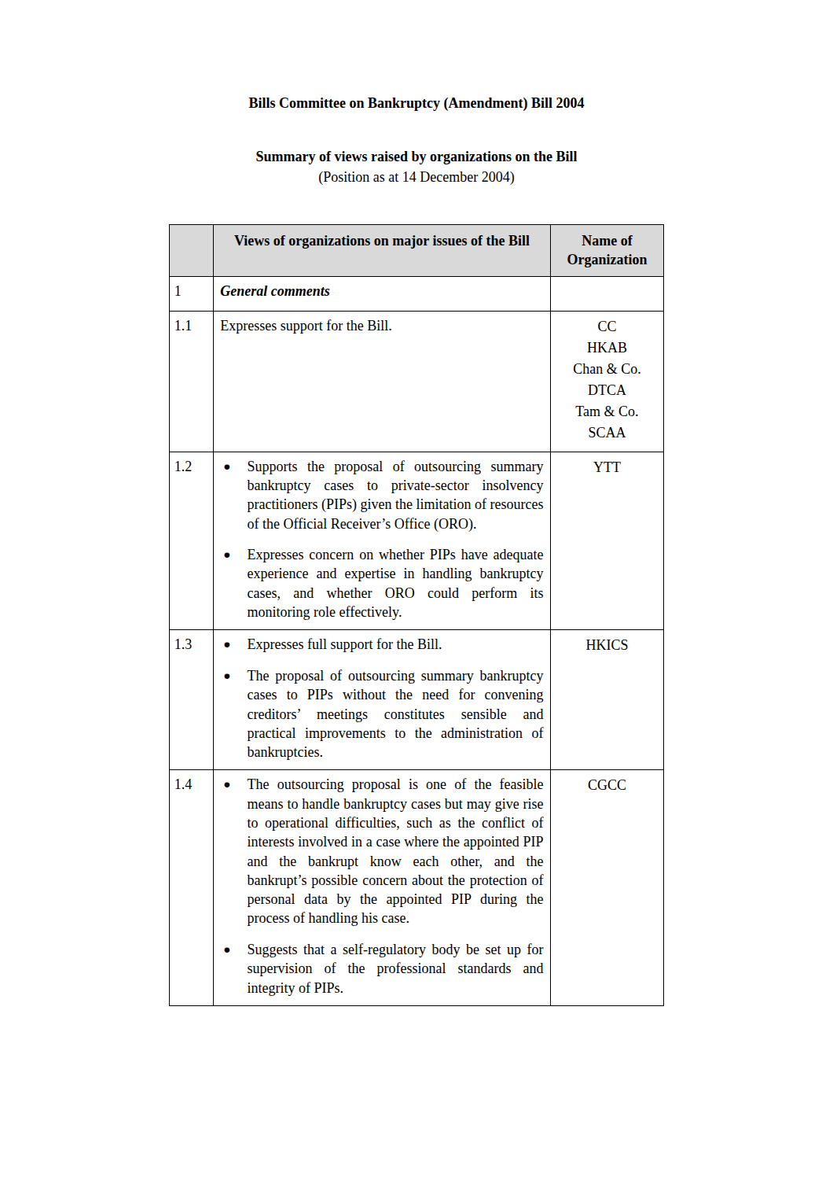Bills Committee on Bankruptcy (Amendment) Bill 2004
Summary of views raised by organizations on the Bill
(Position as at 14 December 2004)
| | Views of organizations on major issues of the Bill | Name of Organization |
| --- | --- | --- |
| 1 | General comments | |
| 1.1 | Expresses support for the Bill. | CC HKAB Chan & Co. DTCA Tam & Co. SCAA |
| 1.2 | Supports the proposal of outsourcing summary bankruptcy cases to private-sector insolvency practitioners (PIPs) given the limitation of resources of the Official Receiver’s Office (ORO). Expresses concern on whether PIPs have adequate experience and expertise in handling bankruptcy cases, and whether ORO could perform its monitoring role effectively. | YTT |
| 1.3 | Expresses full support for the Bill. The proposal of outsourcing summary bankruptcy cases to PIPs without the need for convening creditors’ meetings constitutes sensible and practical improvements to the administration of bankruptcies. | HKICS |
| 1.4 | The outsourcing proposal is one of the feasible means to handle bankruptcy cases but may give rise to operational difficulties, such as the conflict of interests involved in a case where the appointed PIP and the bankrupt know each other, and the bankrupt’s possible concern about the protection of personal data by the appointed PIP during the process of handling his case. Suggests that a self-regulatory body be set up for supervision of the professional standards and integrity of PIPs. | CGCC |